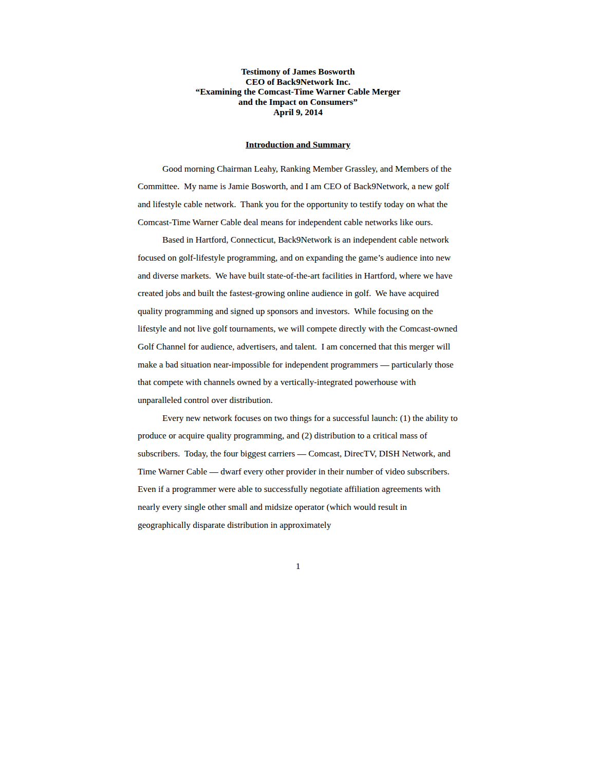Testimony of James Bosworth
CEO of Back9Network Inc.
“Examining the Comcast-Time Warner Cable Merger
and the Impact on Consumers”
April 9, 2014
Introduction and Summary
Good morning Chairman Leahy, Ranking Member Grassley, and Members of the Committee. My name is Jamie Bosworth, and I am CEO of Back9Network, a new golf and lifestyle cable network. Thank you for the opportunity to testify today on what the Comcast-Time Warner Cable deal means for independent cable networks like ours.
Based in Hartford, Connecticut, Back9Network is an independent cable network focused on golf-lifestyle programming, and on expanding the game’s audience into new and diverse markets. We have built state-of-the-art facilities in Hartford, where we have created jobs and built the fastest-growing online audience in golf. We have acquired quality programming and signed up sponsors and investors. While focusing on the lifestyle and not live golf tournaments, we will compete directly with the Comcast-owned Golf Channel for audience, advertisers, and talent. I am concerned that this merger will make a bad situation near-impossible for independent programmers — particularly those that compete with channels owned by a vertically-integrated powerhouse with unparalleled control over distribution.
Every new network focuses on two things for a successful launch: (1) the ability to produce or acquire quality programming, and (2) distribution to a critical mass of subscribers. Today, the four biggest carriers — Comcast, DirecTV, DISH Network, and Time Warner Cable — dwarf every other provider in their number of video subscribers. Even if a programmer were able to successfully negotiate affiliation agreements with nearly every single other small and midsize operator (which would result in geographically disparate distribution in approximately
1